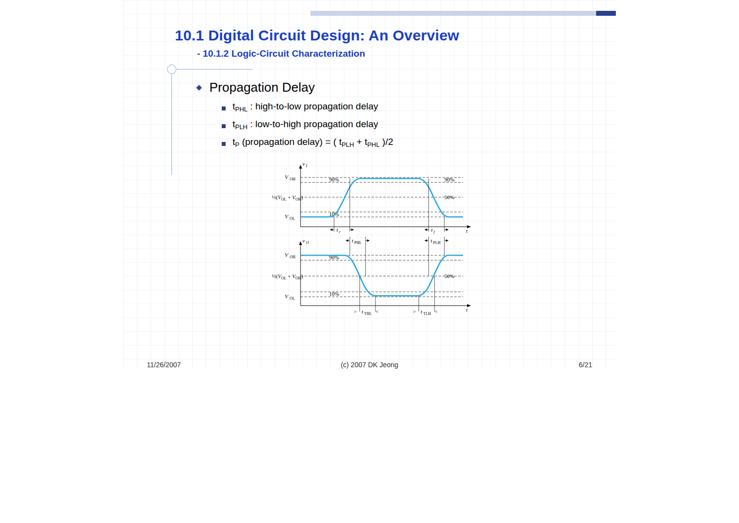10.1 Digital Circuit Design: An Overview
- 10.1.2 Logic-Circuit Characterization
Propagation Delay
tPHL : high-to-low propagation delay
tPLH : low-to-high propagation delay
tP (propagation delay) = ( tPLH + tPHL )/2
v I t V OH ½(VOL + VOH) V OL 90% 10% 50% 90% t r t f v O t V OH ½(VOL + VOH) V OL 90% 10% 50% t PHL t PLH > t THL < > t TLH <
11/26/2007 (c) 2007 DK Jeong 6/21